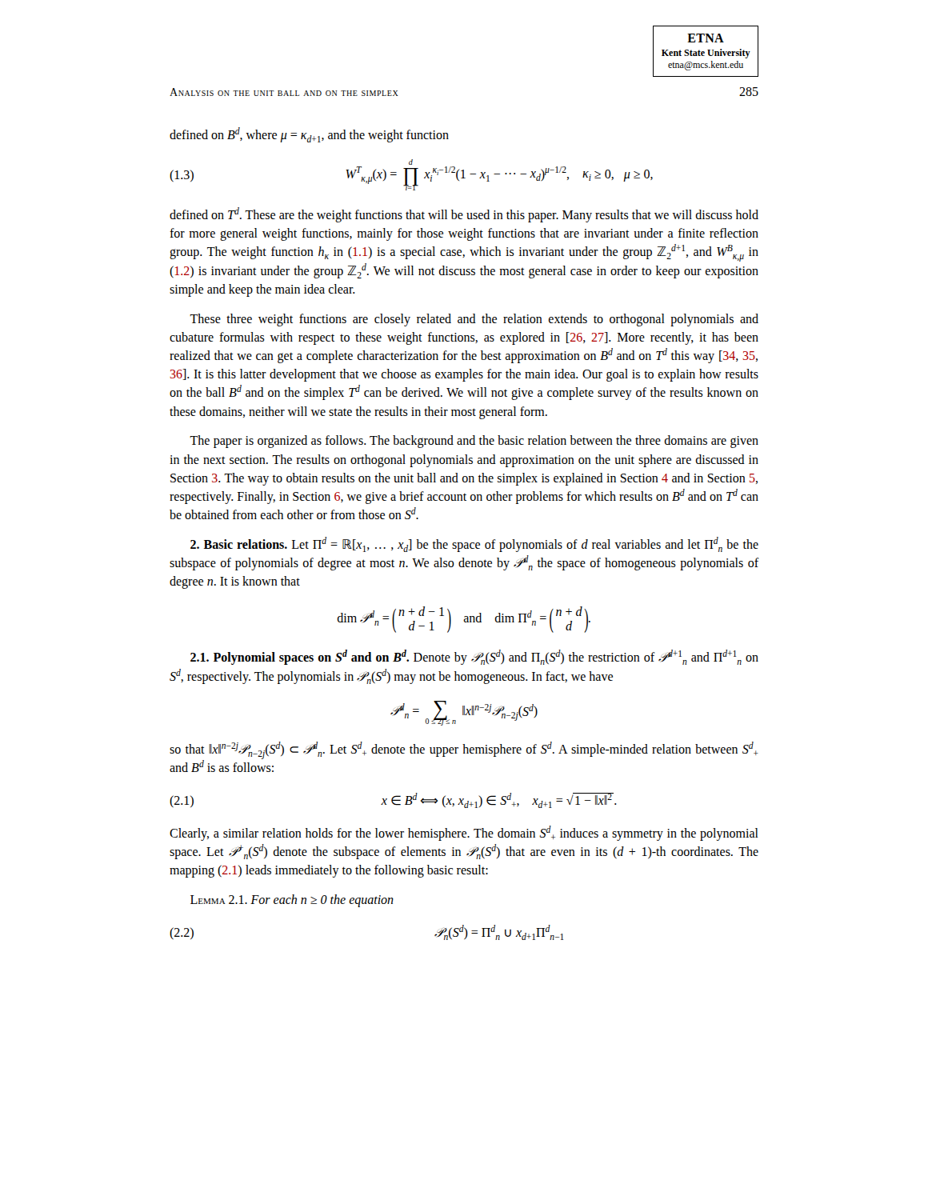ETNA
Kent State University
etna@mcs.kent.edu
Analysis on the unit ball and on the simplex 285
defined on Bd, where μ = κd+1, and the weight function
(1.3)
WTκ,μ(x) = d∏i=1 xiκi−1/2(1 − x1 − ··· − xd)μ−1/2, κi ≥ 0, μ ≥ 0,
defined on Td. These are the weight functions that will be used in this paper. Many results that we will discuss hold for more general weight functions, mainly for those weight functions that are invariant under a finite reflection group. The weight function hκ in (1.1) is a special case, which is invariant under the group ℤ2d+1, and WBκ,μ in (1.2) is invariant under the group ℤ2d. We will not discuss the most general case in order to keep our exposition simple and keep the main idea clear.
These three weight functions are closely related and the relation extends to orthogonal polynomials and cubature formulas with respect to these weight functions, as explored in [26, 27]. More recently, it has been realized that we can get a complete characterization for the best approximation on Bd and on Td this way [34, 35, 36]. It is this latter development that we choose as examples for the main idea. Our goal is to explain how results on the ball Bd and on the simplex Td can be derived. We will not give a complete survey of the results known on these domains, neither will we state the results in their most general form.
The paper is organized as follows. The background and the basic relation between the three domains are given in the next section. The results on orthogonal polynomials and approximation on the unit sphere are discussed in Section 3. The way to obtain results on the unit ball and on the simplex is explained in Section 4 and in Section 5, respectively. Finally, in Section 6, we give a brief account on other problems for which results on Bd and on Td can be obtained from each other or from those on Sd.
2. Basic relations. Let Πd = ℝ[x1, … , xd] be the space of polynomials of d real variables and let Πdn be the subspace of polynomials of degree at most n. We also denote by 𝒫dn the space of homogeneous polynomials of degree n. It is known that
dim 𝒫dn = n + d − 1 d − 1 and dim Πdn = n + d d.
2.1. Polynomial spaces on Sd and on Bd. Denote by 𝒫n(Sd) and Πn(Sd) the restriction of 𝒫d+1n and Πd+1n on Sd, respectively. The polynomials in 𝒫n(Sd) may not be homogeneous. In fact, we have
𝒫dn = ∑0 ≤ 2j ≤ n ‖x‖n−2j𝒫n−2j(Sd)
so that ‖x‖n−2j𝒫n−2j(Sd) ⊂ 𝒫dn. Let Sd+ denote the upper hemisphere of Sd. A simple-minded relation between Sd+ and Bd is as follows:
(2.1)
x ∈ Bd ⟺ (x, xd+1) ∈ Sd+, xd+1 = √1 − ‖x‖2.
Clearly, a similar relation holds for the lower hemisphere. The domain Sd+ induces a symmetry in the polynomial space. Let 𝒫+n(Sd) denote the subspace of elements in 𝒫n(Sd) that are even in its (d + 1)-th coordinates. The mapping (2.1) leads immediately to the following basic result:
Lemma 2.1. For each n ≥ 0 the equation
(2.2)
𝒫n(Sd) = Πdn ∪ xd+1Πdn−1